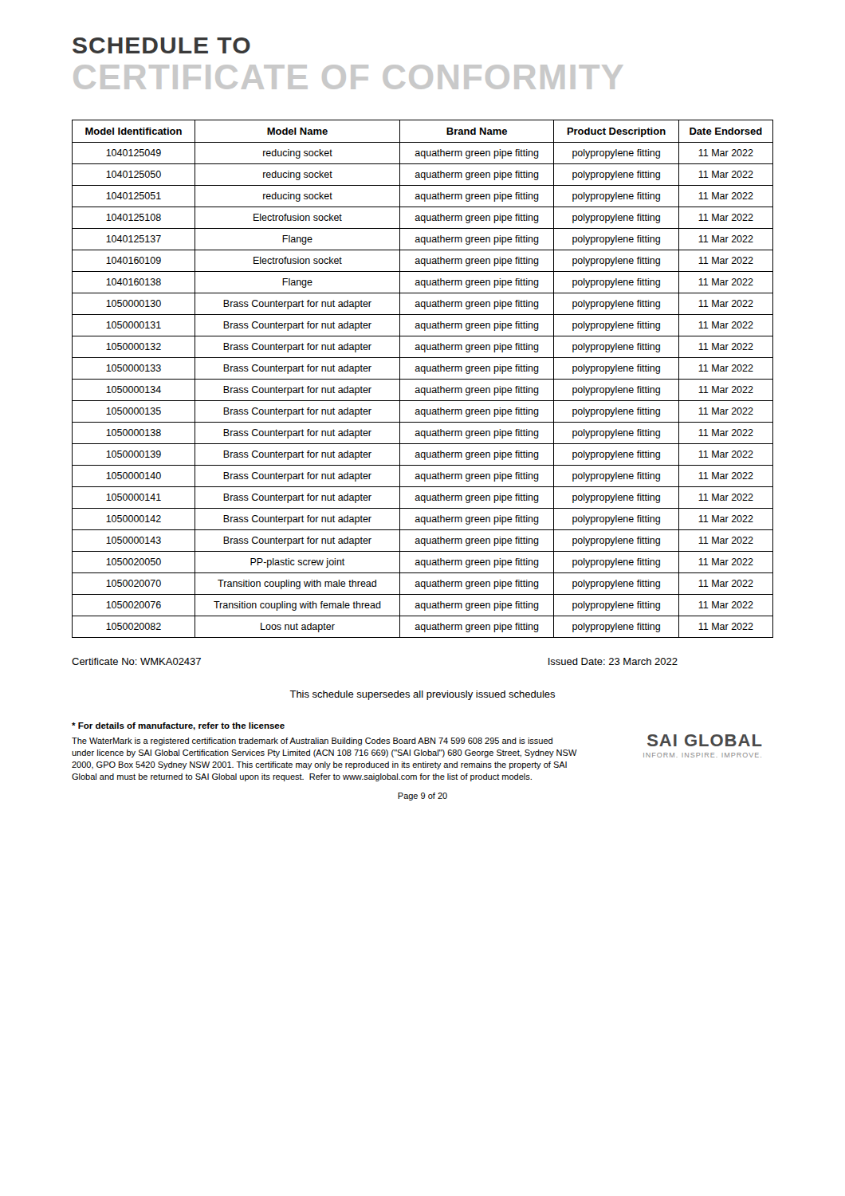SCHEDULE TO
CERTIFICATE OF CONFORMITY
| Model Identification | Model Name | Brand Name | Product Description | Date Endorsed |
| --- | --- | --- | --- | --- |
| 1040125049 | reducing socket | aquatherm green pipe fitting | polypropylene fitting | 11 Mar 2022 |
| 1040125050 | reducing socket | aquatherm green pipe fitting | polypropylene fitting | 11 Mar 2022 |
| 1040125051 | reducing socket | aquatherm green pipe fitting | polypropylene fitting | 11 Mar 2022 |
| 1040125108 | Electrofusion socket | aquatherm green pipe fitting | polypropylene fitting | 11 Mar 2022 |
| 1040125137 | Flange | aquatherm green pipe fitting | polypropylene fitting | 11 Mar 2022 |
| 1040160109 | Electrofusion socket | aquatherm green pipe fitting | polypropylene fitting | 11 Mar 2022 |
| 1040160138 | Flange | aquatherm green pipe fitting | polypropylene fitting | 11 Mar 2022 |
| 1050000130 | Brass Counterpart for nut adapter | aquatherm green pipe fitting | polypropylene fitting | 11 Mar 2022 |
| 1050000131 | Brass Counterpart for nut adapter | aquatherm green pipe fitting | polypropylene fitting | 11 Mar 2022 |
| 1050000132 | Brass Counterpart for nut adapter | aquatherm green pipe fitting | polypropylene fitting | 11 Mar 2022 |
| 1050000133 | Brass Counterpart for nut adapter | aquatherm green pipe fitting | polypropylene fitting | 11 Mar 2022 |
| 1050000134 | Brass Counterpart for nut adapter | aquatherm green pipe fitting | polypropylene fitting | 11 Mar 2022 |
| 1050000135 | Brass Counterpart for nut adapter | aquatherm green pipe fitting | polypropylene fitting | 11 Mar 2022 |
| 1050000138 | Brass Counterpart for nut adapter | aquatherm green pipe fitting | polypropylene fitting | 11 Mar 2022 |
| 1050000139 | Brass Counterpart for nut adapter | aquatherm green pipe fitting | polypropylene fitting | 11 Mar 2022 |
| 1050000140 | Brass Counterpart for nut adapter | aquatherm green pipe fitting | polypropylene fitting | 11 Mar 2022 |
| 1050000141 | Brass Counterpart for nut adapter | aquatherm green pipe fitting | polypropylene fitting | 11 Mar 2022 |
| 1050000142 | Brass Counterpart for nut adapter | aquatherm green pipe fitting | polypropylene fitting | 11 Mar 2022 |
| 1050000143 | Brass Counterpart for nut adapter | aquatherm green pipe fitting | polypropylene fitting | 11 Mar 2022 |
| 1050020050 | PP-plastic screw joint | aquatherm green pipe fitting | polypropylene fitting | 11 Mar 2022 |
| 1050020070 | Transition coupling with male thread | aquatherm green pipe fitting | polypropylene fitting | 11 Mar 2022 |
| 1050020076 | Transition coupling with female thread | aquatherm green pipe fitting | polypropylene fitting | 11 Mar 2022 |
| 1050020082 | Loos nut adapter | aquatherm green pipe fitting | polypropylene fitting | 11 Mar 2022 |
Certificate No: WMKA02437 Issued Date: 23 March 2022
This schedule supersedes all previously issued schedules
* For details of manufacture, refer to the licensee
The WaterMark is a registered certification trademark of Australian Building Codes Board ABN 74 599 608 295 and is issued under licence by SAI Global Certification Services Pty Limited (ACN 108 716 669) ("SAI Global") 680 George Street, Sydney NSW 2000, GPO Box 5420 Sydney NSW 2001. This certificate may only be reproduced in its entirety and remains the property of SAI Global and must be returned to SAI Global upon its request. Refer to www.saiglobal.com for the list of product models.
SAI GLOBAL
INFORM. INSPIRE. IMPROVE.
Page 9 of 20